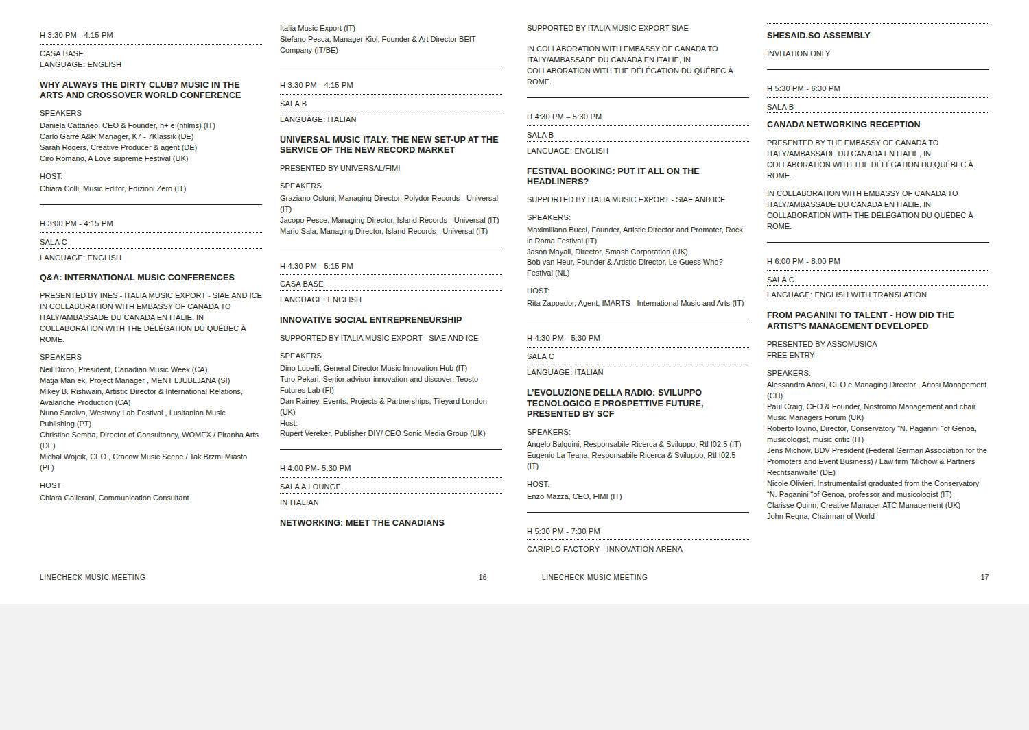H 3:30 PM - 4:15 PM
CASA BASE
LANGUAGE: ENGLISH
WHY ALWAYS THE DIRTY CLUB? MUSIC IN THE ARTS AND CROSSOVER WORLD CONFERENCE
SPEAKERS
Daniela Cattaneo, CEO & Founder, h+ e (hfilms) (IT)
Carlo Garrè A&R Manager, K7 - 7Klassik (DE)
Sarah Rogers, Creative Producer & agent (DE)
Ciro Romano, A Love supreme Festival (UK)
HOST:
Chiara Colli, Music Editor, Edizioni Zero (IT)
H 3:00 PM - 4:15 PM
SALA C
LANGUAGE: ENGLISH
Q&A: INTERNATIONAL MUSIC CONFERENCES
PRESENTED BY INES - ITALIA MUSIC EXPORT - SIAE AND ICE
IN COLLABORATION WITH EMBASSY OF CANADA TO ITALY/AMBASSADE DU CANADA EN ITALIE, IN COLLABORATION WITH THE DÉLÉGATION DU QUÉBEC À ROME.
SPEAKERS
Neil Dixon, President, Canadian Music Week (CA)
Matja Man ek, Project Manager , MENT LJUBLJANA (SI)
Mikey B. Rishwain, Artistic Director & International Relations, Avalanche Production (CA)
Nuno Saraiva, Westway Lab Festival , Lusitanian Music Publishing (PT)
Christine Semba, Director of Consultancy, WOMEX / Piranha Arts (DE)
Michal Wojcik, CEO , Cracow Music Scene / Tak Brzmi Miasto (PL)
HOST
Chiara Gallerani, Communication Consultant
Italia Music Export (IT)
Stefano Pesca, Manager Kiol, Founder & Art Director BEIT Company (IT/BE)
H 3:30 PM - 4:15 PM
SALA B
LANGUAGE: ITALIAN
UNIVERSAL MUSIC ITALY: THE NEW SET-UP AT THE SERVICE OF THE NEW RECORD MARKET
PRESENTED BY UNIVERSAL/FIMI
SPEAKERS
Graziano Ostuni, Managing Director, Polydor Records - Universal (IT)
Jacopo Pesce, Managing Director, Island Records - Universal (IT)
Mario Sala, Managing Director, Island Records - Universal (IT)
H 4:30 PM - 5:15 PM
CASA BASE
LANGUAGE: ENGLISH
INNOVATIVE SOCIAL ENTREPRENEURSHIP
SUPPORTED BY ITALIA MUSIC EXPORT - SIAE AND ICE
SPEAKERS
Dino Lupelli, General Director Music Innovation Hub (IT)
Turo Pekari, Senior advisor innovation and discover, Teosto Futures Lab (FI)
Dan Rainey, Events, Projects & Partnerships, Tileyard London (UK)
Host:
Rupert Vereker, Publisher DIY/ CEO Sonic Media Group (UK)
H 4:00 PM- 5:30 PM
SALA A LOUNGE
IN ITALIAN
NETWORKING: MEET THE CANADIANS
SUPPORTED BY ITALIA MUSIC EXPORT-SIAE
IN COLLABORATION WITH EMBASSY OF CANADA TO ITALY/AMBASSADE DU CANADA EN ITALIE, IN COLLABORATION WITH THE DÉLÉGATION DU QUÉBEC À ROME.
H 4:30 PM – 5:30 PM
SALA B
LANGUAGE: ENGLISH
FESTIVAL BOOKING: PUT IT ALL ON THE HEADLINERS?
SUPPORTED BY ITALIA MUSIC EXPORT - SIAE AND ICE
SPEAKERS:
Maximiliano Bucci, Founder, Artistic Director and Promoter, Rock in Roma Festival (IT)
Jason Mayall, Director, Smash Corporation (UK)
Bob van Heur, Founder & Artistic Director, Le Guess Who? Festival (NL)
HOST:
Rita Zappador, Agent, IMARTS - International Music and Arts (IT)
H 4:30 PM - 5:30 PM
SALA C
LANGUAGE: ITALIAN
L’EVOLUZIONE DELLA RADIO: SVILUPPO TECNOLOGICO E PROSPETTIVE FUTURE, PRESENTED BY SCF
SPEAKERS:
Angelo Balguini, Responsabile Ricerca & Sviluppo, Rtl I02.5 (IT)
Eugenio La Teana, Responsabile Ricerca & Sviluppo, Rtl I02.5 (IT)
HOST:
Enzo Mazza, CEO, FIMI (IT)
H 5:30 PM - 7:30 PM
CARIPLO FACTORY - INNOVATION ARENA
SHESAID.SO ASSEMBLY
INVITATION ONLY
H 5:30 PM - 6:30 PM
SALA B
CANADA NETWORKING RECEPTION
PRESENTED BY THE EMBASSY OF CANADA TO ITALY/AMBASSADE DU CANADA EN ITALIE, IN COLLABORATION WITH THE DÉLÉGATION DU QUÉBEC À ROME.
IN COLLABORATION WITH EMBASSY OF CANADA TO ITALY/AMBASSADE DU CANADA EN ITALIE, IN COLLABORATION WITH THE DÉLÉGATION DU QUÉBEC À ROME.
H 6:00 PM - 8:00 PM
SALA C
LANGUAGE: ENGLISH WITH TRANSLATION
FROM PAGANINI TO TALENT - HOW DID THE ARTIST’S MANAGEMENT DEVELOPED
PRESENTED BY ASSOMUSICA
FREE ENTRY
SPEAKERS:
Alessandro Ariosi, CEO e Managing Director , Ariosi Management (CH)
Paul Craig, CEO & Founder, Nostromo Management and chair Music Managers Forum (UK)
Roberto Iovino, Director, Conservatory “N. Paganini “of Genoa, musicologist, music critic (IT)
Jens Michow, BDV President (Federal German Association for the Promoters and Event Business) / Law firm ‘Michow & Partners Rechtsanwälte’ (DE)
Nicole Olivieri, Instrumentalist graduated from the Conservatory “N. Paganini “of Genoa, professor and musicologist (IT)
Clarisse Quinn, Creative Manager ATC Management (UK)
John Regna, Chairman of World
LINECHECK MUSIC MEETING 16
LINECHECK MUSIC MEETING 17